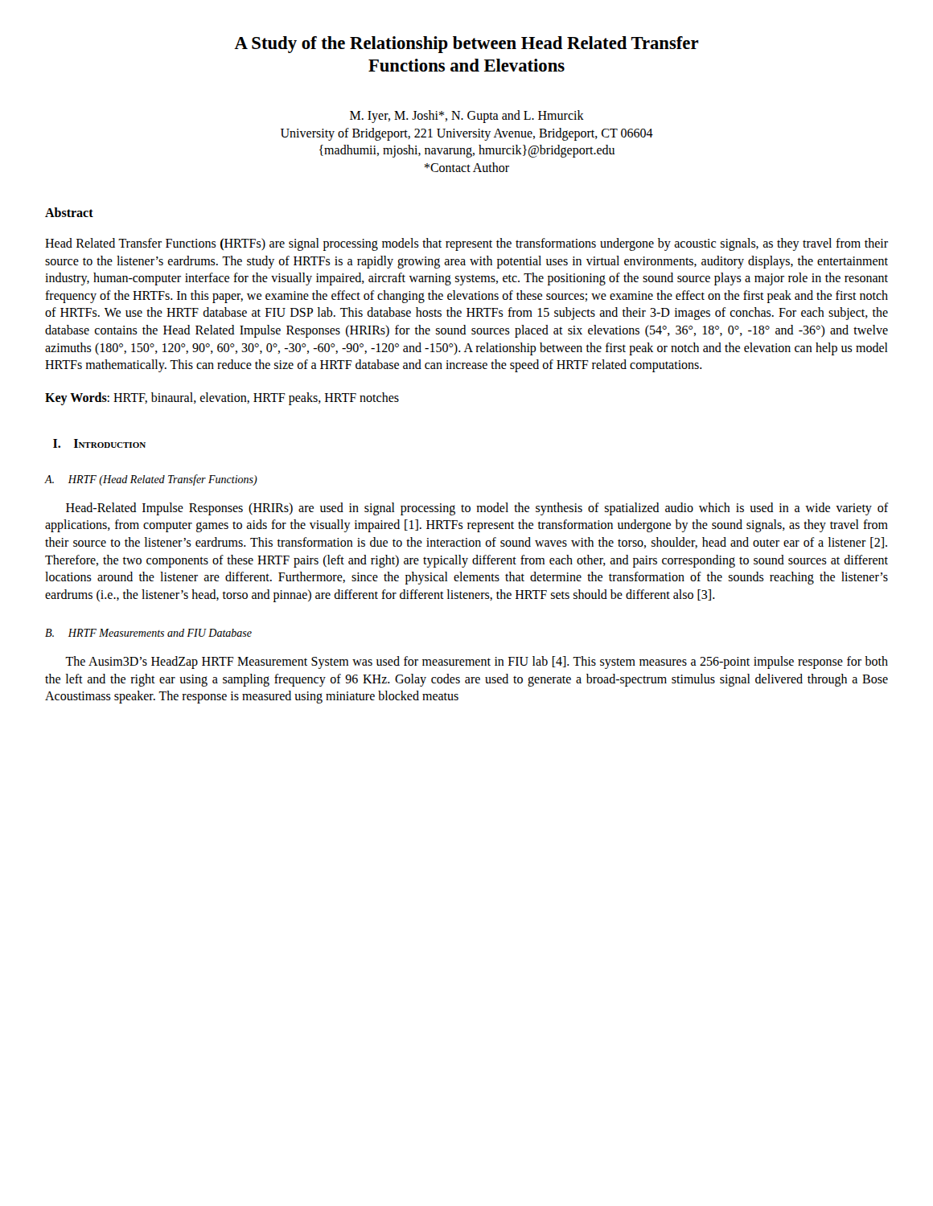A Study of the Relationship between Head Related Transfer
Functions and Elevations
M. Iyer, M. Joshi*, N. Gupta and L. Hmurcik
University of Bridgeport, 221 University Avenue, Bridgeport, CT 06604
{madhumii, mjoshi, navarung, hmurcik}@bridgeport.edu
*Contact Author
Abstract
Head Related Transfer Functions (HRTFs) are signal processing models that represent the transformations undergone by acoustic signals, as they travel from their source to the listener’s eardrums. The study of HRTFs is a rapidly growing area with potential uses in virtual environments, auditory displays, the entertainment industry, human-computer interface for the visually impaired, aircraft warning systems, etc. The positioning of the sound source plays a major role in the resonant frequency of the HRTFs. In this paper, we examine the effect of changing the elevations of these sources; we examine the effect on the first peak and the first notch of HRTFs. We use the HRTF database at FIU DSP lab. This database hosts the HRTFs from 15 subjects and their 3-D images of conchas. For each subject, the database contains the Head Related Impulse Responses (HRIRs) for the sound sources placed at six elevations (54°, 36°, 18°, 0°, -18° and -36°) and twelve azimuths (180°, 150°, 120°, 90°, 60°, 30°, 0°, -30°, -60°, -90°, -120° and -150°). A relationship between the first peak or notch and the elevation can help us model HRTFs mathematically. This can reduce the size of a HRTF database and can increase the speed of HRTF related computations.
Key Words: HRTF, binaural, elevation, HRTF peaks, HRTF notches
I. Introduction
A. HRTF (Head Related Transfer Functions)
Head-Related Impulse Responses (HRIRs) are used in signal processing to model the synthesis of spatialized audio which is used in a wide variety of applications, from computer games to aids for the visually impaired [1]. HRTFs represent the transformation undergone by the sound signals, as they travel from their source to the listener’s eardrums. This transformation is due to the interaction of sound waves with the torso, shoulder, head and outer ear of a listener [2]. Therefore, the two components of these HRTF pairs (left and right) are typically different from each other, and pairs corresponding to sound sources at different locations around the listener are different. Furthermore, since the physical elements that determine the transformation of the sounds reaching the listener’s eardrums (i.e., the listener’s head, torso and pinnae) are different for different listeners, the HRTF sets should be different also [3].
B. HRTF Measurements and FIU Database
The Ausim3D’s HeadZap HRTF Measurement System was used for measurement in FIU lab [4]. This system measures a 256-point impulse response for both the left and the right ear using a sampling frequency of 96 KHz. Golay codes are used to generate a broad-spectrum stimulus signal delivered through a Bose Acoustimass speaker. The response is measured using miniature blocked meatus